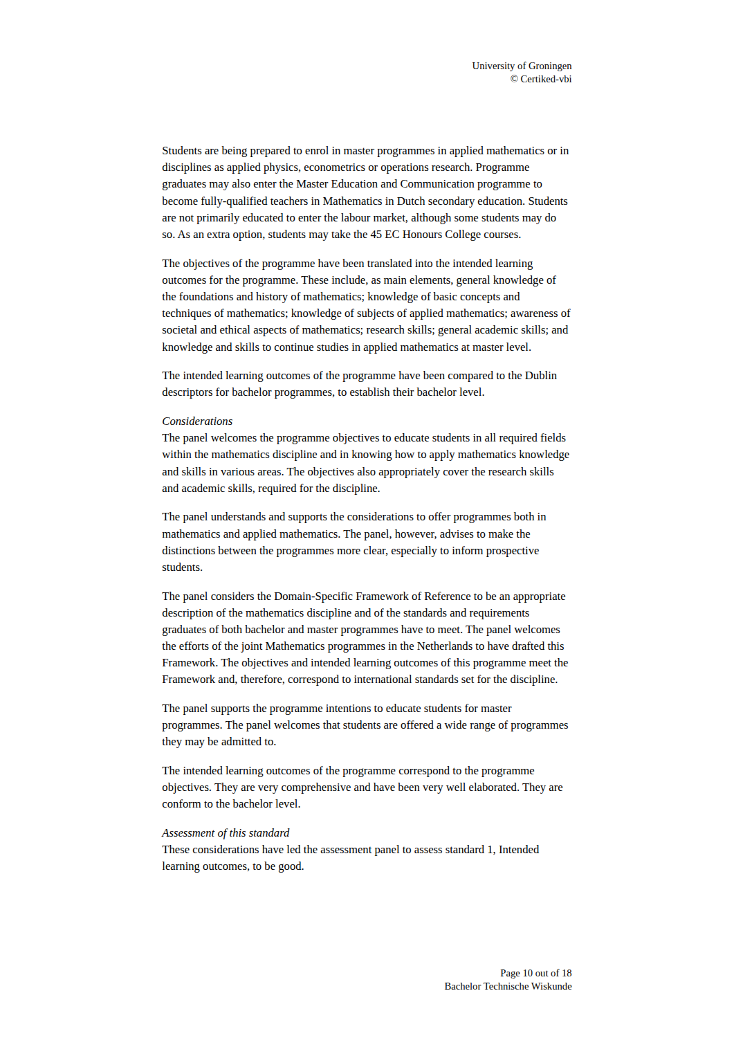University of Groningen
© Certiked-vbi
Students are being prepared to enrol in master programmes in applied mathematics or in disciplines as applied physics, econometrics or operations research. Programme graduates may also enter the Master Education and Communication programme to become fully-qualified teachers in Mathematics in Dutch secondary education. Students are not primarily educated to enter the labour market, although some students may do so. As an extra option, students may take the 45 EC Honours College courses.
The objectives of the programme have been translated into the intended learning outcomes for the programme. These include, as main elements, general knowledge of the foundations and history of mathematics; knowledge of basic concepts and techniques of mathematics; knowledge of subjects of applied mathematics; awareness of societal and ethical aspects of mathematics; research skills; general academic skills; and knowledge and skills to continue studies in applied mathematics at master level.
The intended learning outcomes of the programme have been compared to the Dublin descriptors for bachelor programmes, to establish their bachelor level.
Considerations
The panel welcomes the programme objectives to educate students in all required fields within the mathematics discipline and in knowing how to apply mathematics knowledge and skills in various areas. The objectives also appropriately cover the research skills and academic skills, required for the discipline.
The panel understands and supports the considerations to offer programmes both in mathematics and applied mathematics. The panel, however, advises to make the distinctions between the programmes more clear, especially to inform prospective students.
The panel considers the Domain-Specific Framework of Reference to be an appropriate description of the mathematics discipline and of the standards and requirements graduates of both bachelor and master programmes have to meet. The panel welcomes the efforts of the joint Mathematics programmes in the Netherlands to have drafted this Framework. The objectives and intended learning outcomes of this programme meet the Framework and, therefore, correspond to international standards set for the discipline.
The panel supports the programme intentions to educate students for master programmes. The panel welcomes that students are offered a wide range of programmes they may be admitted to.
The intended learning outcomes of the programme correspond to the programme objectives. They are very comprehensive and have been very well elaborated. They are conform to the bachelor level.
Assessment of this standard
These considerations have led the assessment panel to assess standard 1, Intended learning outcomes, to be good.
Page 10 out of 18
Bachelor Technische Wiskunde